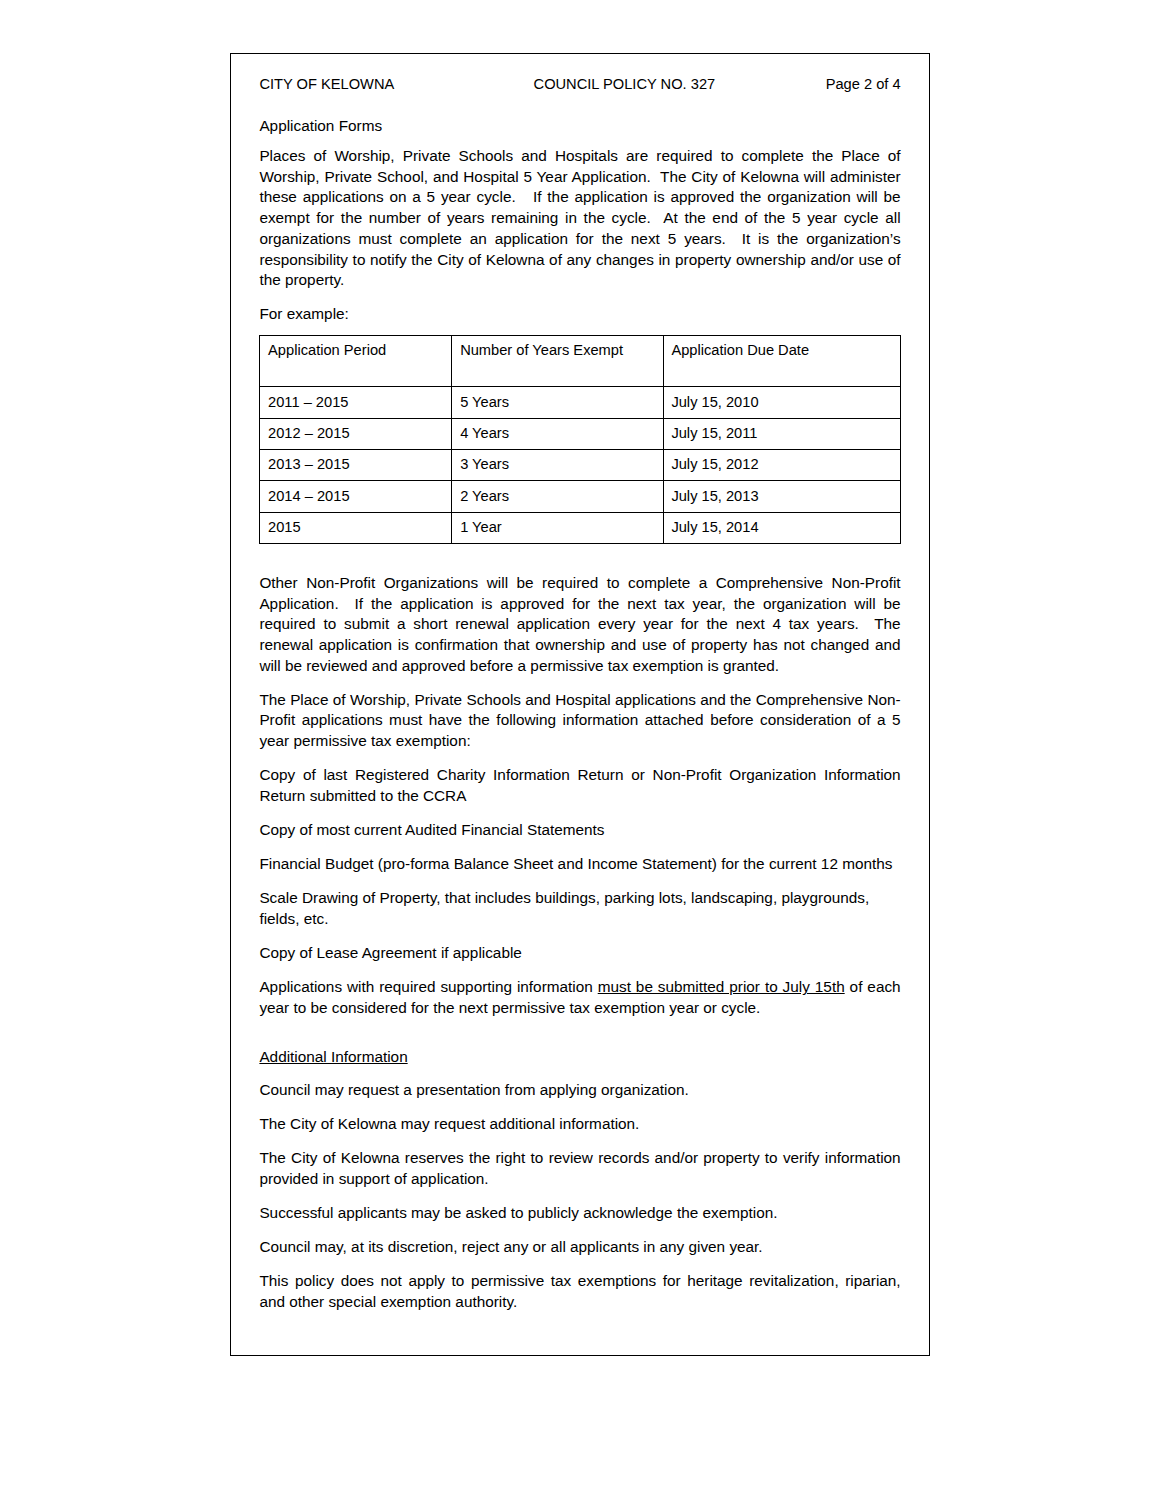CITY OF KELOWNA
COUNCIL POLICY NO. 327
Page 2 of 4
Application Forms
Places of Worship, Private Schools and Hospitals are required to complete the Place of Worship, Private School, and Hospital 5 Year Application. The City of Kelowna will administer these applications on a 5 year cycle. If the application is approved the organization will be exempt for the number of years remaining in the cycle. At the end of the 5 year cycle all organizations must complete an application for the next 5 years. It is the organization’s responsibility to notify the City of Kelowna of any changes in property ownership and/or use of the property.
For example:
| Application Period | Number of Years Exempt | Application Due Date |
| 2011 – 2015 | 5 Years | July 15, 2010 |
| 2012 – 2015 | 4 Years | July 15, 2011 |
| 2013 – 2015 | 3 Years | July 15, 2012 |
| 2014 – 2015 | 2 Years | July 15, 2013 |
| 2015 | 1 Year | July 15, 2014 |
Other Non-Profit Organizations will be required to complete a Comprehensive Non-Profit Application. If the application is approved for the next tax year, the organization will be required to submit a short renewal application every year for the next 4 tax years. The renewal application is confirmation that ownership and use of property has not changed and will be reviewed and approved before a permissive tax exemption is granted.
The Place of Worship, Private Schools and Hospital applications and the Comprehensive Non-Profit applications must have the following information attached before consideration of a 5 year permissive tax exemption:
Copy of last Registered Charity Information Return or Non-Profit Organization Information Return submitted to the CCRA
Copy of most current Audited Financial Statements
Financial Budget (pro-forma Balance Sheet and Income Statement) for the current 12 months
Scale Drawing of Property, that includes buildings, parking lots, landscaping, playgrounds, fields, etc.
Copy of Lease Agreement if applicable
Applications with required supporting information must be submitted prior to July 15th of each year to be considered for the next permissive tax exemption year or cycle.
Additional Information
Council may request a presentation from applying organization.
The City of Kelowna may request additional information.
The City of Kelowna reserves the right to review records and/or property to verify information provided in support of application.
Successful applicants may be asked to publicly acknowledge the exemption.
Council may, at its discretion, reject any or all applicants in any given year.
This policy does not apply to permissive tax exemptions for heritage revitalization, riparian, and other special exemption authority.